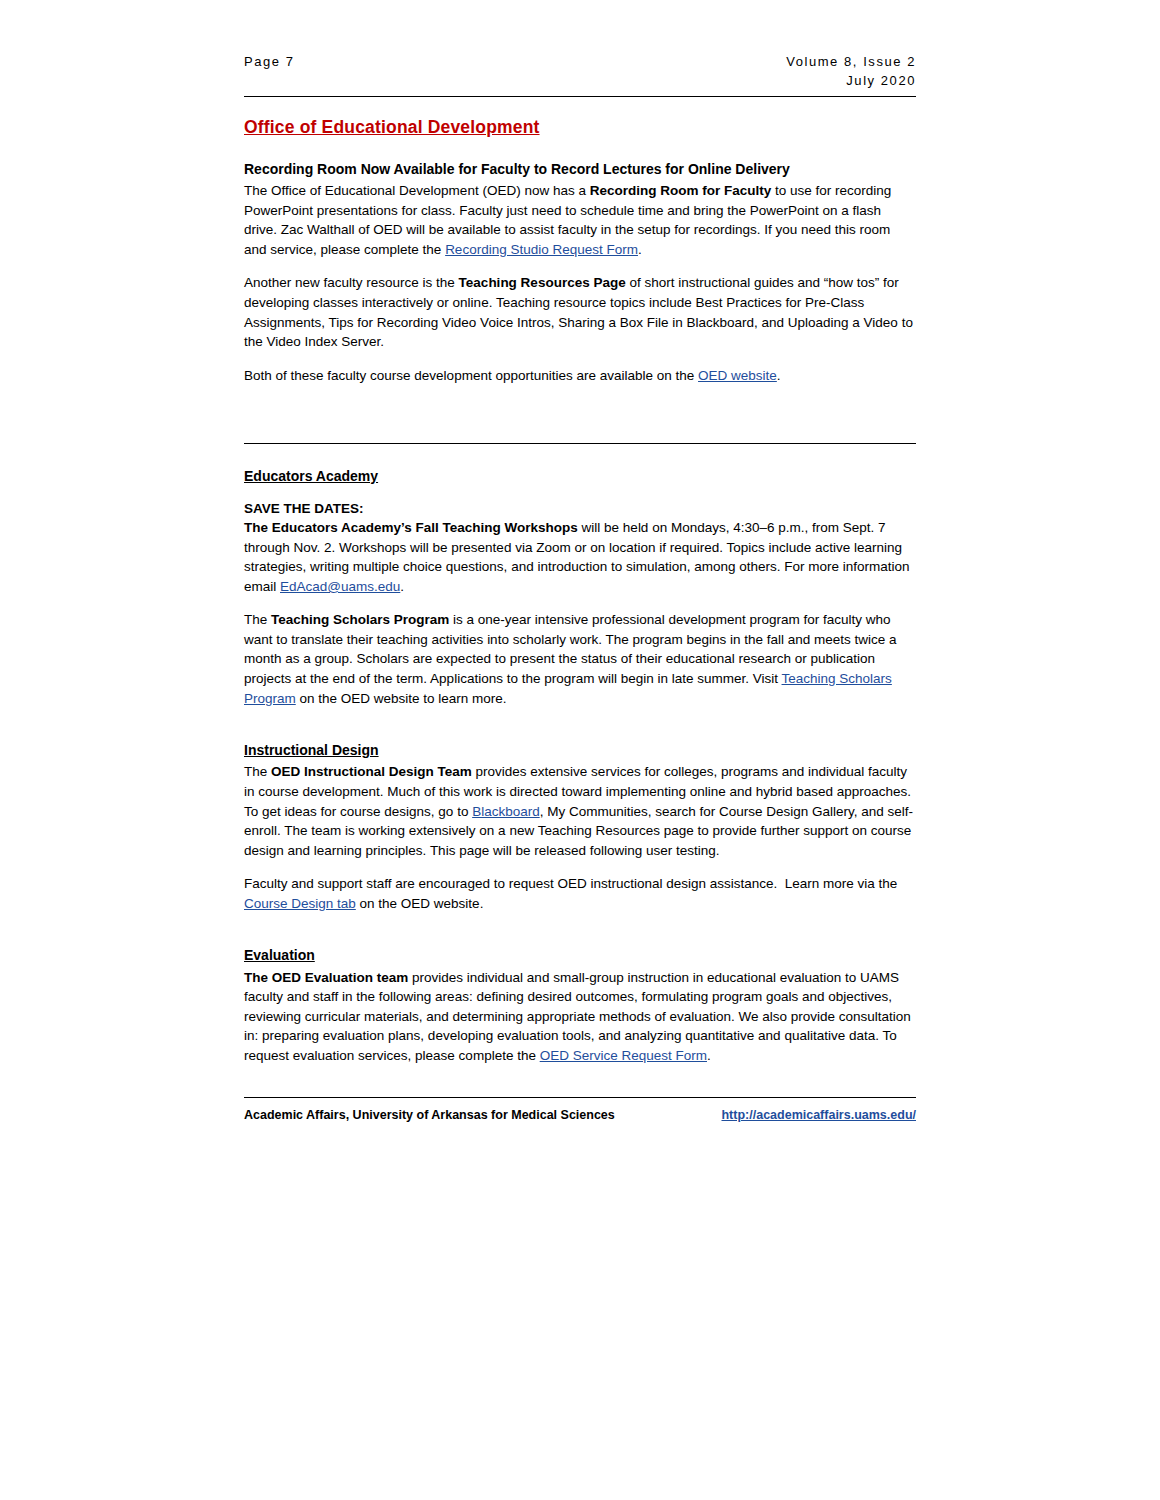Page 7
Volume 8, Issue 2
July 2020
Office of Educational Development
Recording Room Now Available for Faculty to Record Lectures for Online Delivery
The Office of Educational Development (OED) now has a Recording Room for Faculty to use for recording PowerPoint presentations for class. Faculty just need to schedule time and bring the PowerPoint on a flash drive. Zac Walthall of OED will be available to assist faculty in the setup for recordings. If you need this room and service, please complete the Recording Studio Request Form.
Another new faculty resource is the Teaching Resources Page of short instructional guides and “how tos” for developing classes interactively or online. Teaching resource topics include Best Practices for Pre-Class Assignments, Tips for Recording Video Voice Intros, Sharing a Box File in Blackboard, and Uploading a Video to the Video Index Server.
Both of these faculty course development opportunities are available on the OED website.
Educators Academy
SAVE THE DATES:
The Educators Academy’s Fall Teaching Workshops will be held on Mondays, 4:30–6 p.m., from Sept. 7 through Nov. 2. Workshops will be presented via Zoom or on location if required. Topics include active learning strategies, writing multiple choice questions, and introduction to simulation, among others. For more information email EdAcad@uams.edu.
The Teaching Scholars Program is a one-year intensive professional development program for faculty who want to translate their teaching activities into scholarly work. The program begins in the fall and meets twice a month as a group. Scholars are expected to present the status of their educational research or publication projects at the end of the term. Applications to the program will begin in late summer. Visit Teaching Scholars Program on the OED website to learn more.
Instructional Design
The OED Instructional Design Team provides extensive services for colleges, programs and individual faculty in course development. Much of this work is directed toward implementing online and hybrid based approaches. To get ideas for course designs, go to Blackboard, My Communities, search for Course Design Gallery, and self-enroll. The team is working extensively on a new Teaching Resources page to provide further support on course design and learning principles. This page will be released following user testing.
Faculty and support staff are encouraged to request OED instructional design assistance. Learn more via the Course Design tab on the OED website.
Evaluation
The OED Evaluation team provides individual and small-group instruction in educational evaluation to UAMS faculty and staff in the following areas: defining desired outcomes, formulating program goals and objectives, reviewing curricular materials, and determining appropriate methods of evaluation. We also provide consultation in: preparing evaluation plans, developing evaluation tools, and analyzing quantitative and qualitative data. To request evaluation services, please complete the OED Service Request Form.
Academic Affairs, University of Arkansas for Medical Sciences
http://academicaffairs.uams.edu/